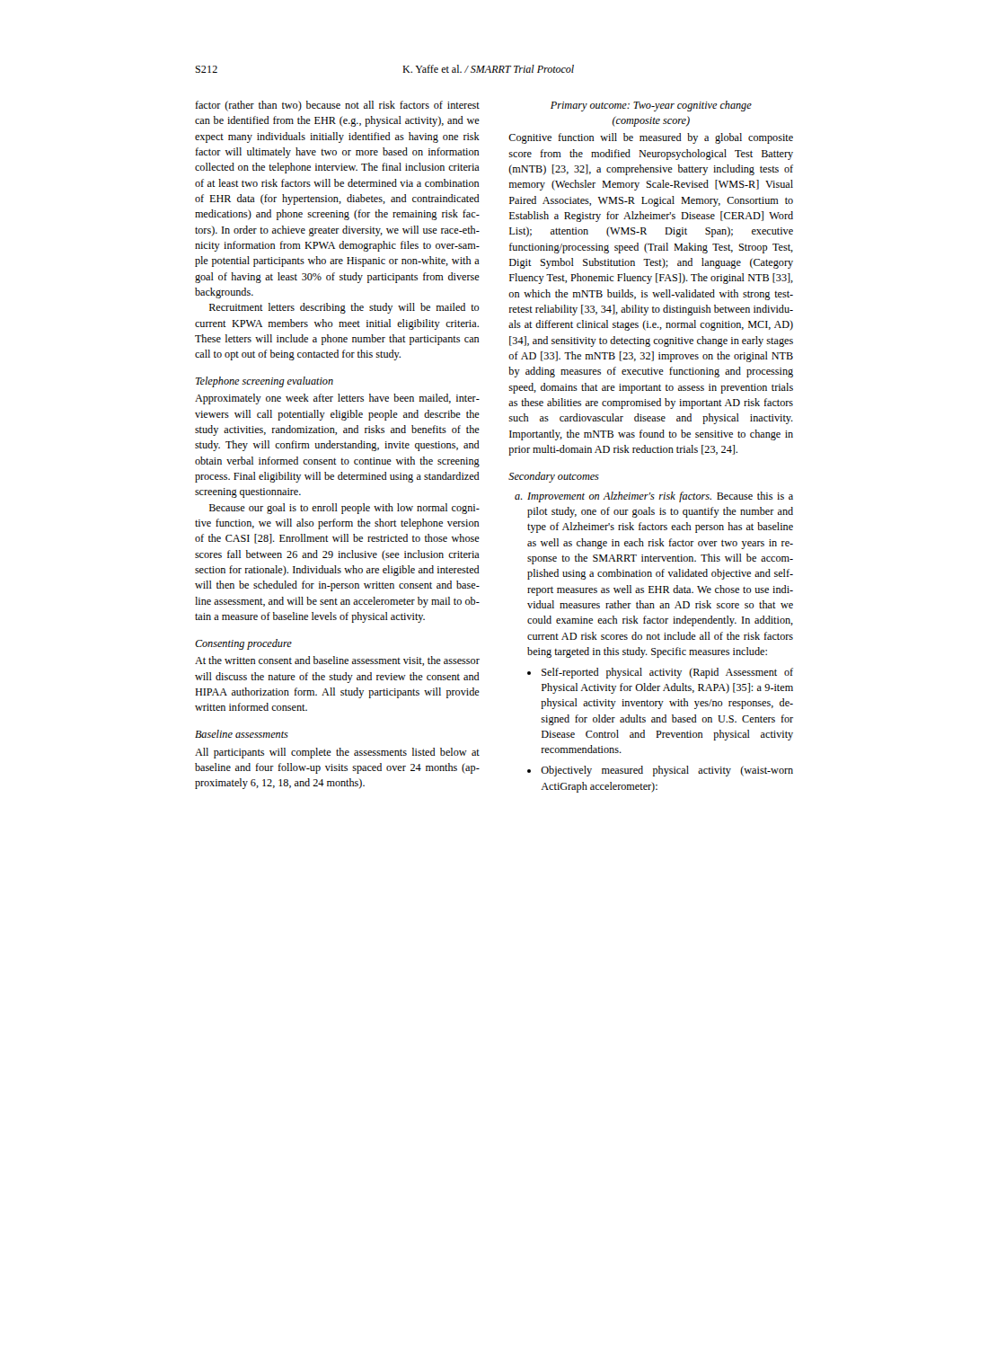S212
K. Yaffe et al. / SMARRT Trial Protocol
factor (rather than two) because not all risk factors of interest can be identified from the EHR (e.g., physical activity), and we expect many individuals initially identified as having one risk factor will ultimately have two or more based on information collected on the telephone interview. The final inclusion criteria of at least two risk factors will be determined via a combination of EHR data (for hypertension, diabetes, and contraindicated medications) and phone screening (for the remaining risk factors). In order to achieve greater diversity, we will use race-ethnicity information from KPWA demographic files to over-sample potential participants who are Hispanic or non-white, with a goal of having at least 30% of study participants from diverse backgrounds.
Recruitment letters describing the study will be mailed to current KPWA members who meet initial eligibility criteria. These letters will include a phone number that participants can call to opt out of being contacted for this study.
Telephone screening evaluation
Approximately one week after letters have been mailed, interviewers will call potentially eligible people and describe the study activities, randomization, and risks and benefits of the study. They will confirm understanding, invite questions, and obtain verbal informed consent to continue with the screening process. Final eligibility will be determined using a standardized screening questionnaire.
Because our goal is to enroll people with low normal cognitive function, we will also perform the short telephone version of the CASI [28]. Enrollment will be restricted to those whose scores fall between 26 and 29 inclusive (see inclusion criteria section for rationale). Individuals who are eligible and interested will then be scheduled for in-person written consent and baseline assessment, and will be sent an accelerometer by mail to obtain a measure of baseline levels of physical activity.
Consenting procedure
At the written consent and baseline assessment visit, the assessor will discuss the nature of the study and review the consent and HIPAA authorization form. All study participants will provide written informed consent.
Baseline assessments
All participants will complete the assessments listed below at baseline and four follow-up visits spaced over 24 months (approximately 6, 12, 18, and 24 months).
Primary outcome: Two-year cognitive change(composite score)
Cognitive function will be measured by a global composite score from the modified Neuropsychological Test Battery (mNTB) [23, 32], a comprehensive battery including tests of memory (Wechsler Memory Scale-Revised [WMS-R] Visual Paired Associates, WMS-R Logical Memory, Consortium to Establish a Registry for Alzheimer's Disease [CERAD] Word List); attention (WMS-R Digit Span); executive functioning/processing speed (Trail Making Test, Stroop Test, Digit Symbol Substitution Test); and language (Category Fluency Test, Phonemic Fluency [FAS]). The original NTB [33], on which the mNTB builds, is well-validated with strong test-retest reliability [33, 34], ability to distinguish between individuals at different clinical stages (i.e., normal cognition, MCI, AD) [34], and sensitivity to detecting cognitive change in early stages of AD [33]. The mNTB [23, 32] improves on the original NTB by adding measures of executive functioning and processing speed, domains that are important to assess in prevention trials as these abilities are compromised by important AD risk factors such as cardiovascular disease and physical inactivity. Importantly, the mNTB was found to be sensitive to change in prior multi-domain AD risk reduction trials [23, 24].
Secondary outcomes
Improvement on Alzheimer's risk factors. Because this is a pilot study, one of our goals is to quantify the number and type of Alzheimer's risk factors each person has at baseline as well as change in each risk factor over two years in response to the SMARRT intervention. This will be accomplished using a combination of validated objective and self-report measures as well as EHR data. We chose to use individual measures rather than an AD risk score so that we could examine each risk factor independently. In addition, current AD risk scores do not include all of the risk factors being targeted in this study. Specific measures include:
Self-reported physical activity (Rapid Assessment of Physical Activity for Older Adults, RAPA) [35]: a 9-item physical activity inventory with yes/no responses, designed for older adults and based on U.S. Centers for Disease Control and Prevention physical activity recommendations.
Objectively measured physical activity (waist-worn ActiGraph accelerometer):